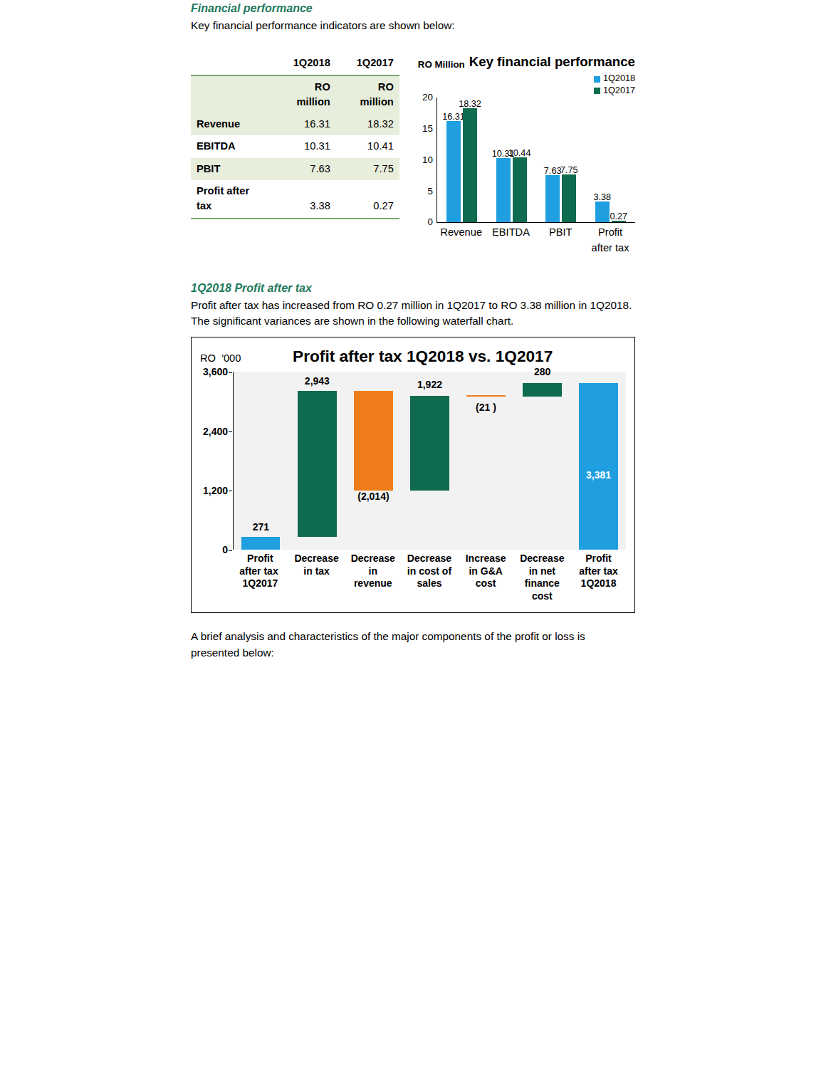Financial performance
Key financial performance indicators are shown below:
| | 1Q2018 | 1Q2017 |
| --- | --- | --- |
| | RO million | RO million |
| Revenue | 16.31 | 18.32 |
| EBITDA | 10.31 | 10.41 |
| PBIT | 7.63 | 7.75 |
| Profit after tax | 3.38 | 0.27 |
RO Million Key financial performance
1Q2018
1Q2017
20 15 10 5 0
16.31
18.32
10.31
10.44
7.63
7.75
3.38
0.27
Revenue
EBITDA
PBIT
Profit after tax
1Q2018 Profit after tax
Profit after tax has increased from RO 0.27 million in 1Q2017 to RO 3.38 million in 1Q2018. The significant variances are shown in the following waterfall chart.
RO '000 Profit after tax 1Q2018 vs. 1Q2017
3,600 2,400 1,200 0
271
2,943
(2,014)
1,922
(21 )
280
3,381
Profit after tax 1Q2017
Decrease in tax
Decrease in revenue
Decrease in cost of sales
Increase in G&A cost
Decrease in net finance cost
Profit after tax 1Q2018
A brief analysis and characteristics of the major components of the profit or loss is presented below: